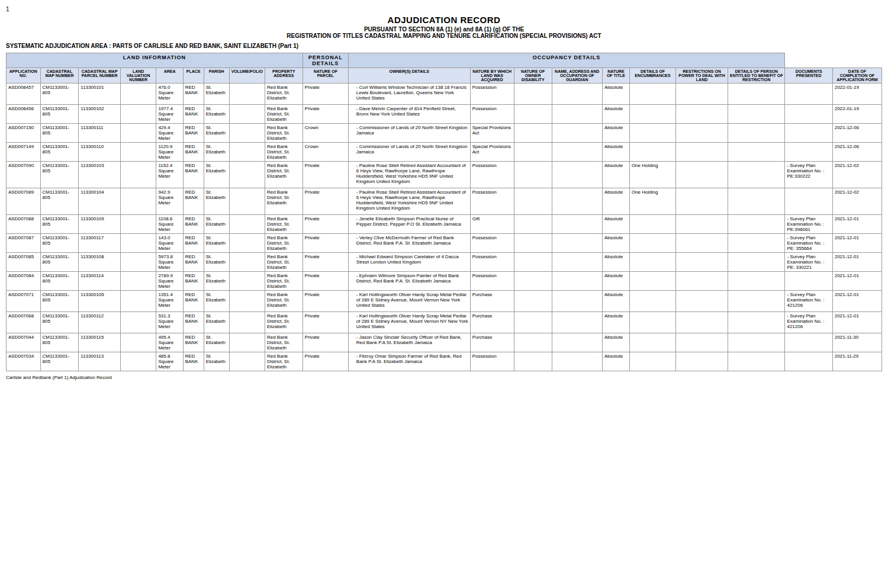1
ADJUDICATION RECORD
PURSUANT TO SECTION 8A (1) (e) and 8A (1) (g) OF THE
REGISTRATION OF TITLES CADASTRAL MAPPING AND TENURE CLARIFICATION (SPECIAL PROVISIONS) ACT
SYSTEMATIC ADJUDICATION AREA : PARTS OF CARLISLE AND RED BANK, SAINT ELIZABETH (Part 1)
| LAND INFORMATION | PERSONAL DETAILS | OCCUPANCY DETAILS |
| --- | --- | --- |
| APPLICATION NO. | CADASTRAL MAP NUMBER | CADASTRAL MAP PARCEL NUMBER | LAND VALUATION NUMBER | AREA | PLACE | PARISH | VOLUME/FOLIO | PROPERTY ADDRESS | NATURE OF PARCEL | OWNER(S) DETAILS | NATURE BY WHICH LAND WAS ACQUIRED | NATURE OF OWNER DISABILITY | NAME, ADDRESS AND OCCUPATION OF GUARDIAN | NATURE OF TITLE | DETAILS OF ENCUMBRANCES | RESTRICTIONS ON POWER TO DEAL WITH LAND | DETAILS OF PERSON ENTITLED TO BENEFIT OF RESTRICTION | DOCUMENTS PRESENTED | DATE OF COMPLETION OF APPLICATION FORM |
| ASD008457 | CM1133001-805 | 113300101 | | 476.0 Square Meter | RED BANK | St. Elizabeth | | Red Bank District, St. Elizabeth | Private | Curl Williams Window Technician of 138 18 Francis Lewis Boulevard, Laurelton, Queens New York United States | Possession | | | Absolute | | | | | 2022-01-19 |
| ASD008456 | CM1133001-805 | 113300102 | | 1977.4 Square Meter | RED BANK | St. Elizabeth | | Red Bank District, St. Elizabeth | Private | Dave Melvin Carpenter of 814 Penfield Street, Bronx New York United States | Possession | | | Absolute | | | | | 2022-01-19 |
| ASD007150 | CM1133001-805 | 113300111 | | 429.4 Square Meter | RED BANK | St. Elizabeth | | Red Bank District, St. Elizabeth | Crown | Commissioner of Lands of 20 North Street Kingston Jamaica | Special Provisions Act | | | Absolute | | | | | 2021-12-06 |
| ASD007149 | CM1133001-805 | 113300110 | | 1120.9 Square Meter | RED BANK | St. Elizabeth | | Red Bank District, St. Elizabeth | Crown | Commissioner of Lands of 20 North Street Kingston Jamaica | Special Provisions Act | | | Absolute | | | | | 2021-12-06 |
| ASD007090 | CM1133001-805 | 113300103 | | 1152.4 Square Meter | RED BANK | St. Elizabeth | | Red Bank District, St. Elizabeth | Private | Pauline Rose Stiell Retired Assistant Accountant of 6 Heys View, Rawthorpe Lane, Rawthrope Huddersfield, West Yorkshire HD5 9NF United Kingdom United Kingdom | Possession | | | Absolute | One Holding | | | - Survey Plan Examination No. : PE:330222 | 2021-12-02 |
| ASD007089 | CM1133001-805 | 113300104 | | 942.9 Square Meter | RED BANK | St. Elizabeth | | Red Bank District, St. Elizabeth | Private | Pauline Rose Stiell Retired Assistant Accountant of 6 Heys View, Rawthorpe Lane, Rawthrope Huddersfield, West Yorkshire HD5 9NF United Kingdom United Kingdom | Possession | | | Absolute | One Holding | | | | 2021-12-02 |
| ASD007088 | CM1133001-805 | 113300109 | | 1108.6 Square Meter | RED BANK | St. Elizabeth | | Red Bank District, St. Elizabeth | Private | Jenelle Elizabeth Simpson Practical Nurse of Pepper District, Pepper P.O St. Elizabeth Jamaica | Gift | | | Absolute | | | | - Survey Plan Examination No. : PE:398061 | 2021-12-01 |
| ASD007087 | CM1133001-805 | 113300117 | | 143.0 Square Meter | RED BANK | St. Elizabeth | | Red Bank District, St. Elizabeth | Private | Verley Clive McDermoth Farmer of Red Bank District, Red Bank P.A. St. Elizabeth Jamaica | Possession | | | Absolute | | | | - Survey Plan Examination No. : PE: 355664 | 2021-12-01 |
| ASD007085 | CM1133001-805 | 113300108 | | 5973.8 Square Meter | RED BANK | St. Elizabeth | | Red Bank District, St. Elizabeth | Private | Michael Edward Simpson Caretaker of 4 Dacca Street London United Kingdom | Possession | | | Absolute | | | | - Survey Plan Examination No. : PE: 330221 | 2021-12-01 |
| ASD007084 | CM1133001-805 | 113300114 | | 2789.9 Square Meter | RED BANK | St. Elizabeth | | Red Bank District, St. Elizabeth | Private | Ephraim Wilmore Simpson Painter of Red Bank District, Red Bank P.A. St. Elizabeth Jamaica | Possession | | | Absolute | | | | | 2021-12-01 |
| ASD007071 | CM1133001-805 | 113300105 | | 1351.4 Square Meter | RED BANK | St. Elizabeth | | Red Bank District, St. Elizabeth | Private | Karl Hollingsworth Oliver Hardy Scrap Metal Pedlar of 289 E Sidney Avenue, Mount Vernon New York United States | Purchase | | | Absolute | | | | - Survey Plan Examination No. : 421206 | 2021-12-01 |
| ASD007068 | CM1133001-805 | 113300112 | | 531.3 Square Meter | RED BANK | St. Elizabeth | | Red Bank District, St. Elizabeth | Private | Karl Hollingsworth Oliver Hardy Scrap Metal Pedlar of 289 E Sidney Avenue, Mount Vernon NY New York United States | Purchase | | | Absolute | | | | - Survey Plan Examination No. : 421206 | 2021-12-01 |
| ASD007044 | CM1133001-805 | 113300115 | | 495.4 Square Meter | RED BANK | St. Elizabeth | | Red Bank District, St. Elizabeth | Private | Jason Clay Sinclair Security Officer of Red Bank, Red Bank P.A St. Elizabeth Jamaica | Purchase | | | Absolute | | | | | 2021-11-30 |
| ASD007034 | CM1133001-805 | 113300113 | | 485.8 Square Meter | RED BANK | St. Elizabeth | | Red Bank District, St. Elizabeth | Private | Fitzroy Omar Simpson Farmer of Red Bank, Red Bank P.A St. Elizabeth Jamaica | Possession | | | Absolute | | | | | 2021-11-29 |
Carlisle and Redbank (Part 1) Adjudication Record